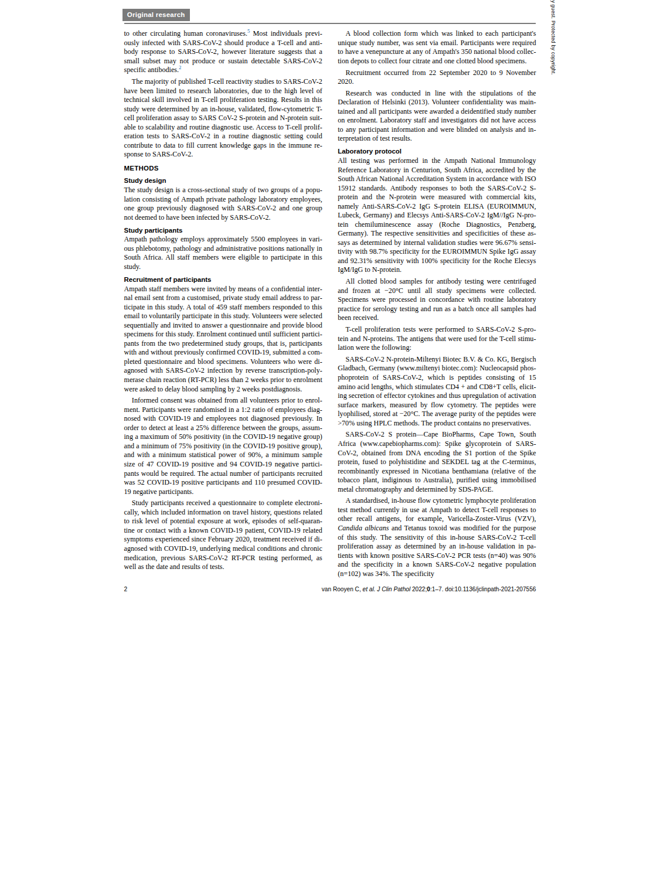J Clin Pathol: first published as 10.1136/jclinpath-2021-207556 on 17 January 2022. Downloaded from http://jcp.bmj.com/ on June 30, 2022 by guest. Protected by copyright.
Original research
to other circulating human coronaviruses.5 Most individuals previously infected with SARS-CoV-2 should produce a T-cell and antibody response to SARS-CoV-2, however literature suggests that a small subset may not produce or sustain detectable SARS-CoV-2 specific antibodies.2
The majority of published T-cell reactivity studies to SARS-CoV-2 have been limited to research laboratories, due to the high level of technical skill involved in T-cell proliferation testing. Results in this study were determined by an in-house, validated, flow-cytometric T-cell proliferation assay to SARS CoV-2 S-protein and N-protein suitable to scalability and routine diagnostic use. Access to T-cell proliferation tests to SARS-CoV-2 in a routine diagnostic setting could contribute to data to fill current knowledge gaps in the immune response to SARS-CoV-2.
Methods
Study design
The study design is a cross-sectional study of two groups of a population consisting of Ampath private pathology laboratory employees, one group previously diagnosed with SARS-CoV-2 and one group not deemed to have been infected by SARS-CoV-2.
Study participants
Ampath pathology employs approximately 5500 employees in various phlebotomy, pathology and administrative positions nationally in South Africa. All staff members were eligible to participate in this study.
Recruitment of participants
Ampath staff members were invited by means of a confidential internal email sent from a customised, private study email address to participate in this study. A total of 459 staff members responded to this email to voluntarily participate in this study. Volunteers were selected sequentially and invited to answer a questionnaire and provide blood specimens for this study. Enrolment continued until sufficient participants from the two predetermined study groups, that is, participants with and without previously confirmed COVID-19, submitted a completed questionnaire and blood specimens. Volunteers who were diagnosed with SARS-CoV-2 infection by reverse transcription-polymerase chain reaction (RT-PCR) less than 2 weeks prior to enrolment were asked to delay blood sampling by 2 weeks postdiagnosis.
Informed consent was obtained from all volunteers prior to enrolment. Participants were randomised in a 1:2 ratio of employees diagnosed with COVID-19 and employees not diagnosed previously. In order to detect at least a 25% difference between the groups, assuming a maximum of 50% positivity (in the COVID-19 negative group) and a minimum of 75% positivity (in the COVID-19 positive group), and with a minimum statistical power of 90%, a minimum sample size of 47 COVID-19 positive and 94 COVID-19 negative participants would be required. The actual number of participants recruited was 52 COVID-19 positive participants and 110 presumed COVID-19 negative participants.
Study participants received a questionnaire to complete electronically, which included information on travel history, questions related to risk level of potential exposure at work, episodes of self-quarantine or contact with a known COVID-19 patient, COVID-19 related symptoms experienced since February 2020, treatment received if diagnosed with COVID-19, underlying medical conditions and chronic medication, previous SARS-CoV-2 RT-PCR testing performed, as well as the date and results of tests.
A blood collection form which was linked to each participant's unique study number, was sent via email. Participants were required to have a venepuncture at any of Ampath's 350 national blood collection depots to collect four citrate and one clotted blood specimens.
Recruitment occurred from 22 September 2020 to 9 November 2020.
Research was conducted in line with the stipulations of the Declaration of Helsinki (2013). Volunteer confidentiality was maintained and all participants were awarded a deidentified study number on enrolment. Laboratory staff and investigators did not have access to any participant information and were blinded on analysis and interpretation of test results.
Laboratory protocol
All testing was performed in the Ampath National Immunology Reference Laboratory in Centurion, South Africa, accredited by the South African National Accreditation System in accordance with ISO 15912 standards. Antibody responses to both the SARS-CoV-2 S-protein and the N-protein were measured with commercial kits, namely Anti-SARS-CoV-2 IgG S-protein ELISA (EUROIMMUN, Lubeck, Germany) and Elecsys Anti-SARS-CoV-2 IgM//IgG N-protein chemiluminescence assay (Roche Diagnostics, Penzberg, Germany). The respective sensitivities and specificities of these assays as determined by internal validation studies were 96.67% sensitivity with 98.7% specificity for the EUROIMMUN Spike IgG assay and 92.31% sensitivity with 100% specificity for the Roche Elecsys IgM/IgG to N-protein.
All clotted blood samples for antibody testing were centrifuged and frozen at −20°C until all study specimens were collected. Specimens were processed in concordance with routine laboratory practice for serology testing and run as a batch once all samples had been received.
T-cell proliferation tests were performed to SARS-CoV-2 S-protein and N-proteins. The antigens that were used for the T-cell stimulation were the following:
SARS-CoV-2 N-protein-Miltenyi Biotec B.V. & Co. KG, Bergisch Gladbach, Germany (www.miltenyi biotec.com): Nucleocapsid phosphoprotein of SARS-CoV-2, which is peptides consisting of 15 amino acid lengths, which stimulates CD4 + and CD8+T cells, eliciting secretion of effector cytokines and thus upregulation of activation surface markers, measured by flow cytometry. The peptides were lyophilised, stored at −20°C. The average purity of the peptides were >70% using HPLC methods. The product contains no preservatives.
SARS-CoV-2 S protein—Cape BioPharms, Cape Town, South Africa (www.capebiopharms.com): Spike glycoprotein of SARS-CoV-2, obtained from DNA encoding the S1 portion of the Spike protein, fused to polyhistidine and SEKDEL tag at the C-terminus, recombinantly expressed in Nicotiana benthamiana (relative of the tobacco plant, indiginous to Australia), purified using immobilised metal chromatography and determined by SDS-PAGE.
A standardised, in-house flow cytometric lymphocyte proliferation test method currently in use at Ampath to detect T-cell responses to other recall antigens, for example, Varicella-Zoster-Virus (VZV), Candida albicans and Tetanus toxoid was modified for the purpose of this study. The sensitivity of this in-house SARS-CoV-2 T-cell proliferation assay as determined by an in-house validation in patients with known positive SARS-CoV-2 PCR tests (n=40) was 90% and the specificity in a known SARS-CoV-2 negative population (n=102) was 34%. The specificity
2 van Rooyen C, et al. J Clin Pathol 2022;0:1–7. doi:10.1136/jclinpath-2021-207556